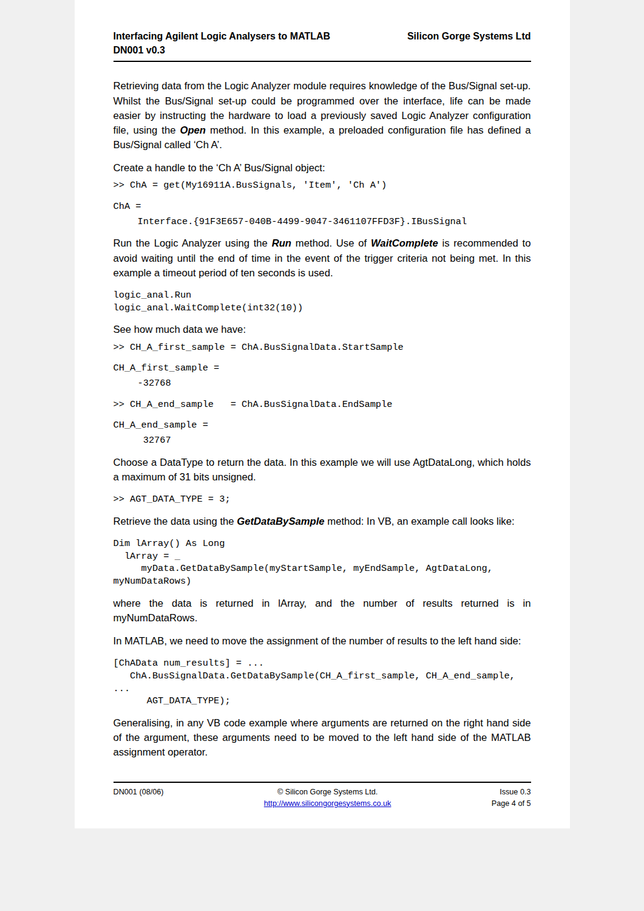Interfacing Agilent Logic Analysers to MATLAB
DN001 v0.3
Silicon Gorge Systems Ltd
Retrieving data from the Logic Analyzer module requires knowledge of the Bus/Signal set-up. Whilst the Bus/Signal set-up could be programmed over the interface, life can be made easier by instructing the hardware to load a previously saved Logic Analyzer configuration file, using the Open method. In this example, a preloaded configuration file has defined a Bus/Signal called ‘Ch A’.
Create a handle to the ‘Ch A’ Bus/Signal object:
>> ChA = get(My16911A.BusSignals, 'Item', 'Ch A')
ChA =
Interface.{91F3E657-040B-4499-9047-3461107FFD3F}.IBusSignal
Run the Logic Analyzer using the Run method. Use of WaitComplete is recommended to avoid waiting until the end of time in the event of the trigger criteria not being met. In this example a timeout period of ten seconds is used.
logic_anal.Run
logic_anal.WaitComplete(int32(10))
See how much data we have:
>> CH_A_first_sample = ChA.BusSignalData.StartSample
CH_A_first_sample =
-32768
>> CH_A_end_sample   = ChA.BusSignalData.EndSample
CH_A_end_sample =
 32767
Choose a DataType to return the data. In this example we will use AgtDataLong, which holds a maximum of 31 bits unsigned.
>> AGT_DATA_TYPE = 3;
Retrieve the data using the GetDataBySample method: In VB, an example call looks like:
Dim lArray() As Long
  lArray = _
     myData.GetDataBySample(myStartSample, myEndSample, AgtDataLong, myNumDataRows)
where the data is returned in lArray, and the number of results returned is in myNumDataRows.
In MATLAB, we need to move the assignment of the number of results to the left hand side:
[ChAData num_results] = ...
   ChA.BusSignalData.GetDataBySample(CH_A_first_sample, CH_A_end_sample, ...
      AGT_DATA_TYPE);
Generalising, in any VB code example where arguments are returned on the right hand side of the argument, these arguments need to be moved to the left hand side of the MATLAB assignment operator.
DN001 (08/06)
© Silicon Gorge Systems Ltd.
http://www.silicongorgesystems.co.uk
Issue 0.3
Page 4 of 5